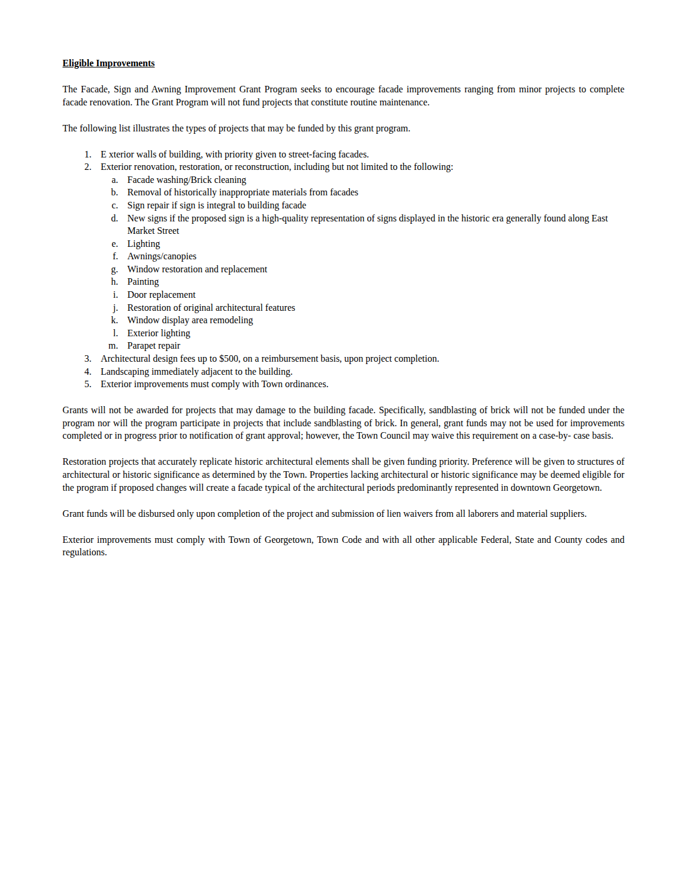Eligible Improvements
The Facade, Sign and Awning Improvement Grant Program seeks to encourage facade improvements ranging from minor projects to complete facade renovation. The Grant Program will not fund projects that constitute routine maintenance.
The following list illustrates the types of projects that may be funded by this grant program.
E xterior walls of building, with priority given to street-facing facades.
Exterior renovation, restoration, or reconstruction, including but not limited to the following:
Facade washing/Brick cleaning
Removal of historically inappropriate materials from facades
Sign repair if sign is integral to building facade
New signs if the proposed sign is a high-quality representation of signs displayed in the historic era generally found along East Market Street
Lighting
Awnings/canopies
Window restoration and replacement
Painting
Door replacement
Restoration of original architectural features
Window display area remodeling
Exterior lighting
Parapet repair
Architectural design fees up to $500, on a reimbursement basis, upon project completion.
Landscaping immediately adjacent to the building.
Exterior improvements must comply with Town ordinances.
Grants will not be awarded for projects that may damage to the building facade. Specifically, sandblasting of brick will not be funded under the program nor will the program participate in projects that include sandblasting of brick. In general, grant funds may not be used for improvements completed or in progress prior to notification of grant approval; however, the Town Council may waive this requirement on a case-by- case basis.
Restoration projects that accurately replicate historic architectural elements shall be given funding priority. Preference will be given to structures of architectural or historic significance as determined by the Town. Properties lacking architectural or historic significance may be deemed eligible for the program if proposed changes will create a facade typical of the architectural periods predominantly represented in downtown Georgetown.
Grant funds will be disbursed only upon completion of the project and submission of lien waivers from all laborers and material suppliers.
Exterior improvements must comply with Town of Georgetown, Town Code and with all other applicable Federal, State and County codes and regulations.